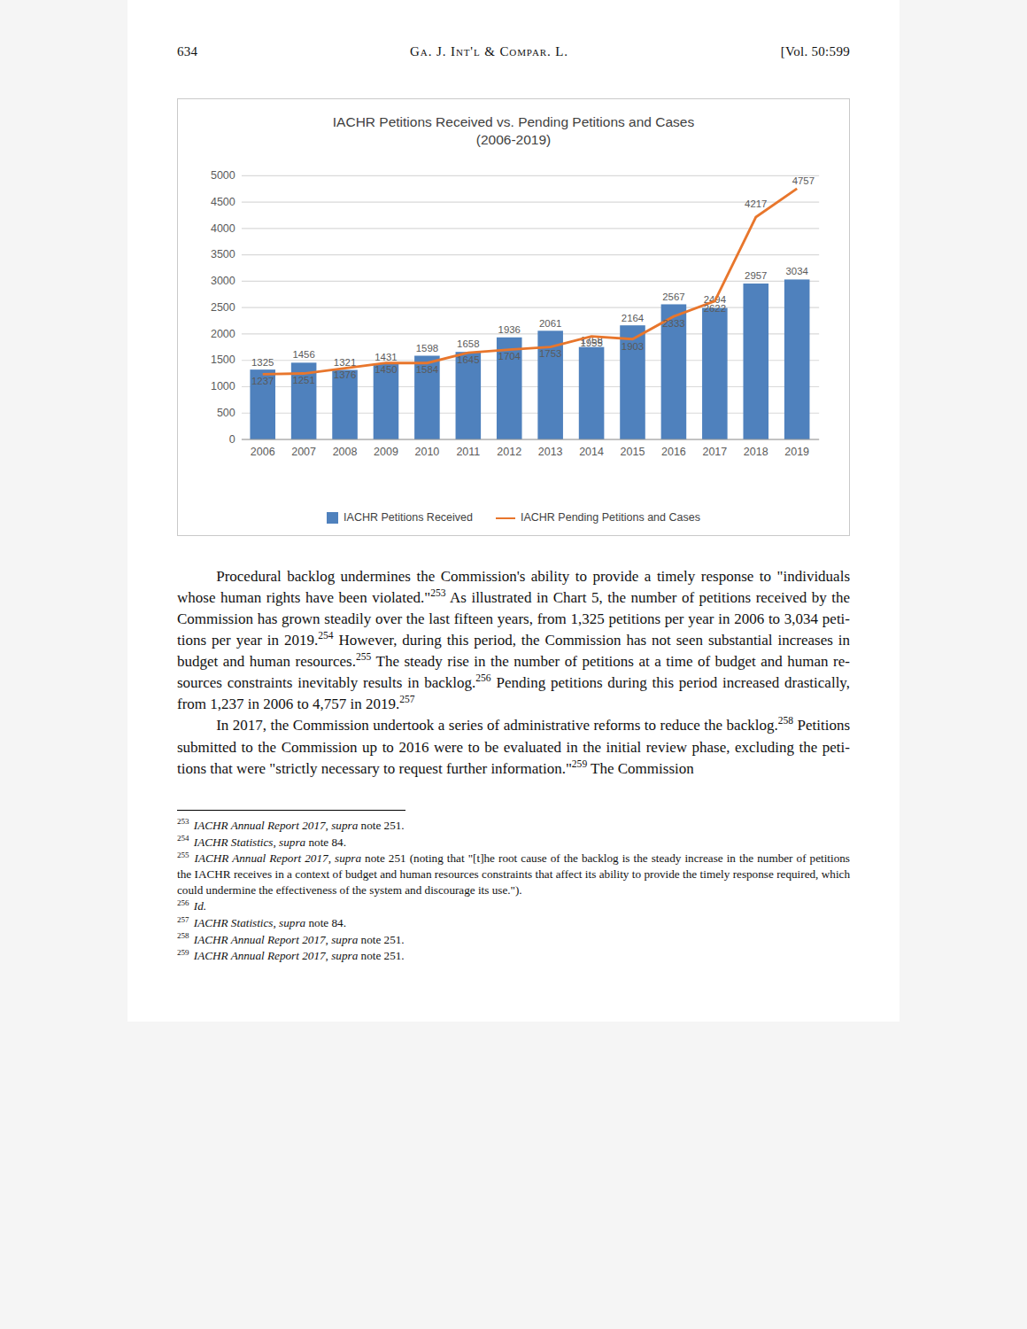634 Ga. J. Int'l & Compar. L. [Vol. 50:599
IACHR Petitions Received vs. Pending Petitions and Cases
(2006-2019)
0 500 1000 1500 2000 2500 3000 3500 4000 4500 5000 1325 1456 1321 1431 1598 1658 1936 2061 1758 2164 2567 2494 2957 3034 1237 1251 1376 1450 1584 1645 1704 1753 1955 1903 2333 2622 4217 4757 2006 2007 2008 2009 2010 2011 2012 2013 2014 2015 2016 2017 2018 2019
IACHR Petitions Received IACHR Pending Petitions and Cases
Procedural backlog undermines the Commission's ability to provide a timely response to "individuals whose human rights have been violated."253 As illustrated in Chart 5, the number of petitions received by the Commission has grown steadily over the last fifteen years, from 1,325 petitions per year in 2006 to 3,034 petitions per year in 2019.254 However, during this period, the Commission has not seen substantial increases in budget and human resources.255 The steady rise in the number of petitions at a time of budget and human resources constraints inevitably results in backlog.256 Pending petitions during this period increased drastically, from 1,237 in 2006 to 4,757 in 2019.257
In 2017, the Commission undertook a series of administrative reforms to reduce the backlog.258 Petitions submitted to the Commission up to 2016 were to be evaluated in the initial review phase, excluding the petitions that were "strictly necessary to request further information."259 The Commission
253 IACHR Annual Report 2017, supra note 251.
254 IACHR Statistics, supra note 84.
255 IACHR Annual Report 2017, supra note 251 (noting that "[t]he root cause of the backlog is the steady increase in the number of petitions the IACHR receives in a context of budget and human resources constraints that affect its ability to provide the timely response required, which could undermine the effectiveness of the system and discourage its use.").
256 Id.
257 IACHR Statistics, supra note 84.
258 IACHR Annual Report 2017, supra note 251.
259 IACHR Annual Report 2017, supra note 251.